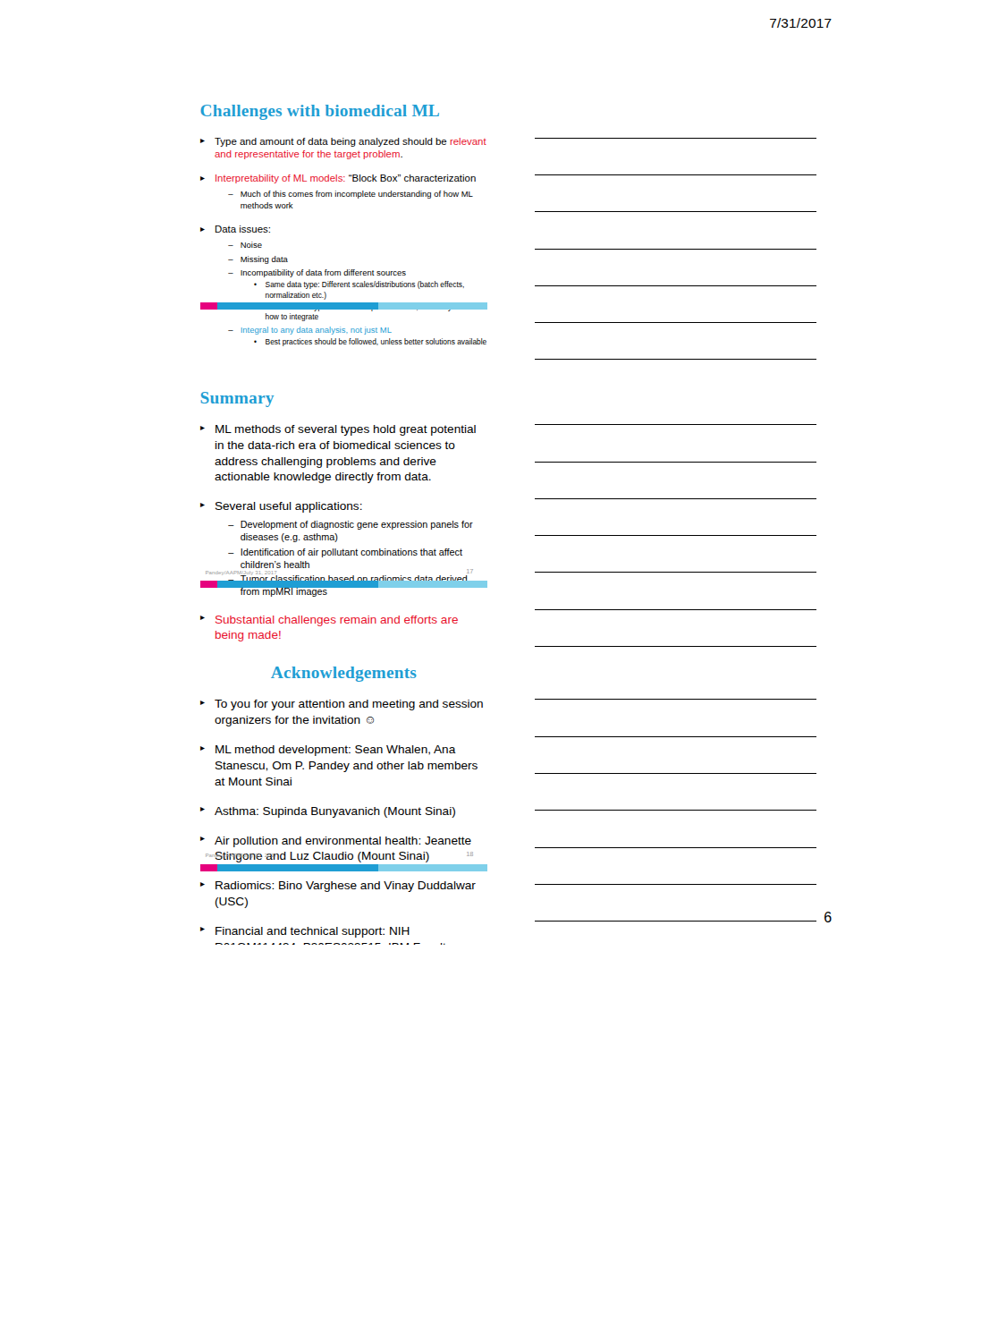7/31/2017
Challenges with biomedical ML
Type and amount of data being analyzed should be relevant and representative for the target problem.
Interpretability of ML models: “Block Box” characterization
Much of this comes from incomplete understanding of how ML methods work
Data issues:
Noise
Missing data
Incompatibility of data from different sources
Same data type: Different scales/distributions (batch effects, normalization etc.)
Different data types: Different representations, not always clear how to integrate
Integral to any data analysis, not just ML
Best practices should be followed, unless better solutions available
Summary
ML methods of several types hold great potential in the data-rich era of biomedical sciences to address challenging problems and derive actionable knowledge directly from data.
Several useful applications:
Development of diagnostic gene expression panels for diseases (e.g. asthma)
Identification of air pollutant combinations that affect children’s health
Tumor classification based on radiomics data derived from mpMRI images
Substantial challenges remain and efforts are being made!
Pandey/AAPM/July 31, 2017
17
Acknowledgements
To you for your attention and meeting and session organizers for the invitation ☺
ML method development: Sean Whalen, Ana Stanescu, Om P. Pandey and other lab members at Mount Sinai
Asthma: Supinda Bunyavanich (Mount Sinai)
Air pollution and environmental health: Jeanette Stingone and Luz Claudio (Mount Sinai)
Radiomics: Bino Varghese and Vinay Duddalwar (USC)
Financial and technical support: NIH R01GM114434, P30ES023515, IBM Faculty Award and Mount Sinai Institute for Genomics & Multiscale Biology and Minerva supercomputing team.
Pandey/AAPM/July 31, 2017
18
6